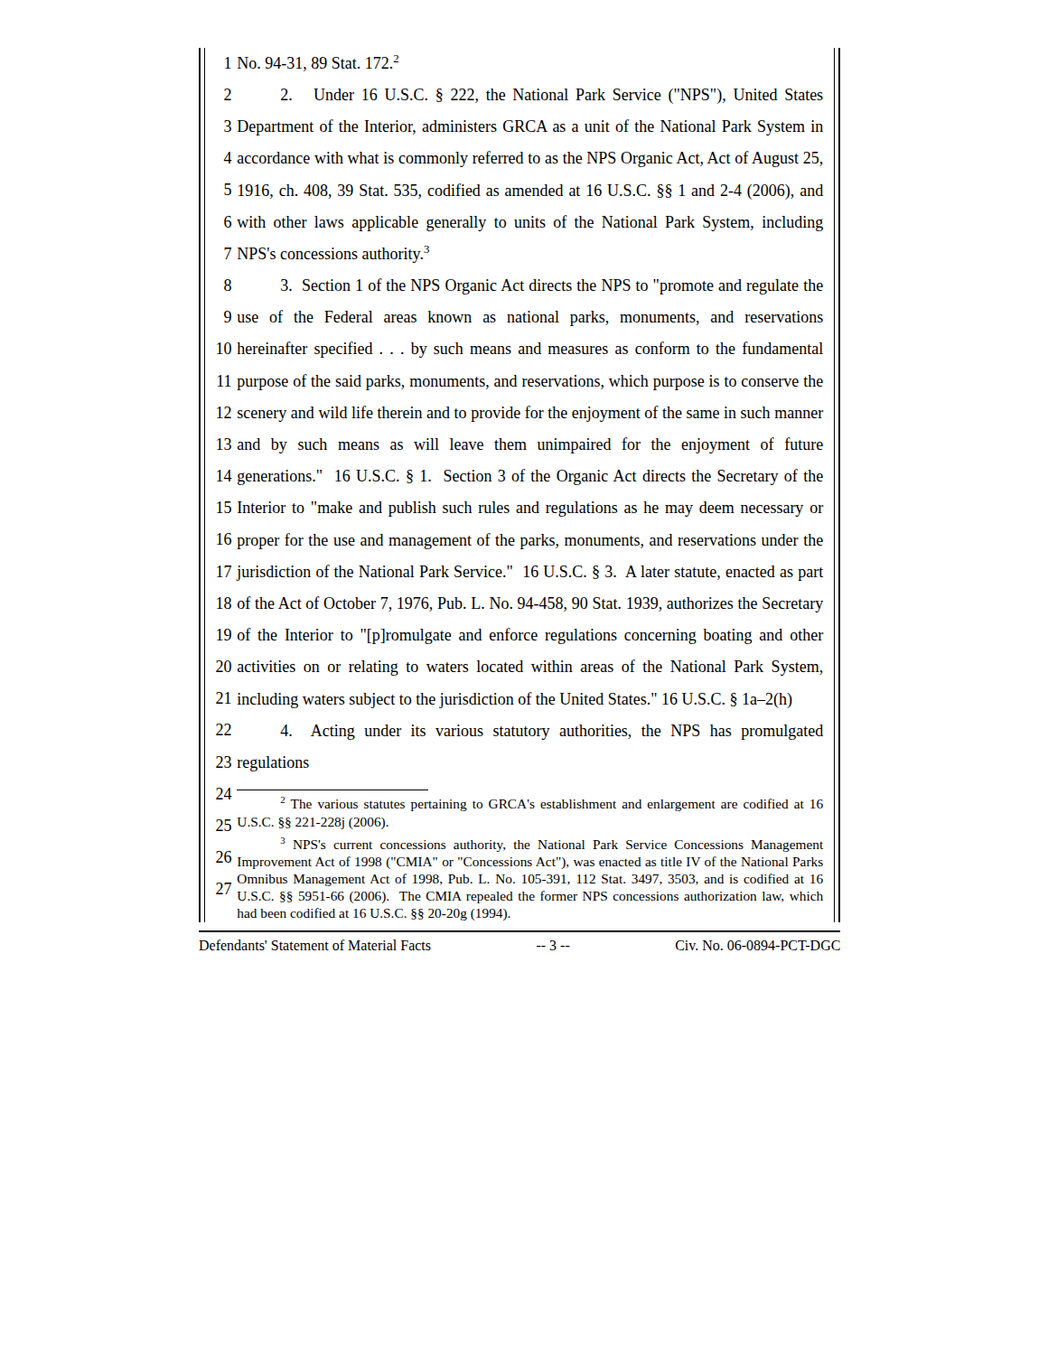1
2
3
4
5
6
7
8
9
10
11
12
13
14
15
16
17
18
19
20
21
22
23
24
25
26
27
No. 94-31, 89 Stat. 172.2
2. Under 16 U.S.C. § 222, the National Park Service ("NPS"), United States Department of the Interior, administers GRCA as a unit of the National Park System in accordance with what is commonly referred to as the NPS Organic Act, Act of August 25, 1916, ch. 408, 39 Stat. 535, codified as amended at 16 U.S.C. §§ 1 and 2-4 (2006), and with other laws applicable generally to units of the National Park System, including NPS's concessions authority.3
3. Section 1 of the NPS Organic Act directs the NPS to "promote and regulate the use of the Federal areas known as national parks, monuments, and reservations hereinafter specified . . . by such means and measures as conform to the fundamental purpose of the said parks, monuments, and reservations, which purpose is to conserve the scenery and wild life therein and to provide for the enjoyment of the same in such manner and by such means as will leave them unimpaired for the enjoyment of future generations." 16 U.S.C. § 1. Section 3 of the Organic Act directs the Secretary of the Interior to "make and publish such rules and regulations as he may deem necessary or proper for the use and management of the parks, monuments, and reservations under the jurisdiction of the National Park Service." 16 U.S.C. § 3. A later statute, enacted as part of the Act of October 7, 1976, Pub. L. No. 94-458, 90 Stat. 1939, authorizes the Secretary of the Interior to "[p]romulgate and enforce regulations concerning boating and other activities on or relating to waters located within areas of the National Park System, including waters subject to the jurisdiction of the United States." 16 U.S.C. § 1a–2(h)
4. Acting under its various statutory authorities, the NPS has promulgated regulations
2 The various statutes pertaining to GRCA's establishment and enlargement are codified at 16 U.S.C. §§ 221-228j (2006).
3 NPS's current concessions authority, the National Park Service Concessions Management Improvement Act of 1998 ("CMIA" or "Concessions Act"), was enacted as title IV of the National Parks Omnibus Management Act of 1998, Pub. L. No. 105-391, 112 Stat. 3497, 3503, and is codified at 16 U.S.C. §§ 5951-66 (2006). The CMIA repealed the former NPS concessions authorization law, which had been codified at 16 U.S.C. §§ 20-20g (1994).
Defendants' Statement of Material Facts
-- 3 --
Civ. No. 06-0894-PCT-DGC